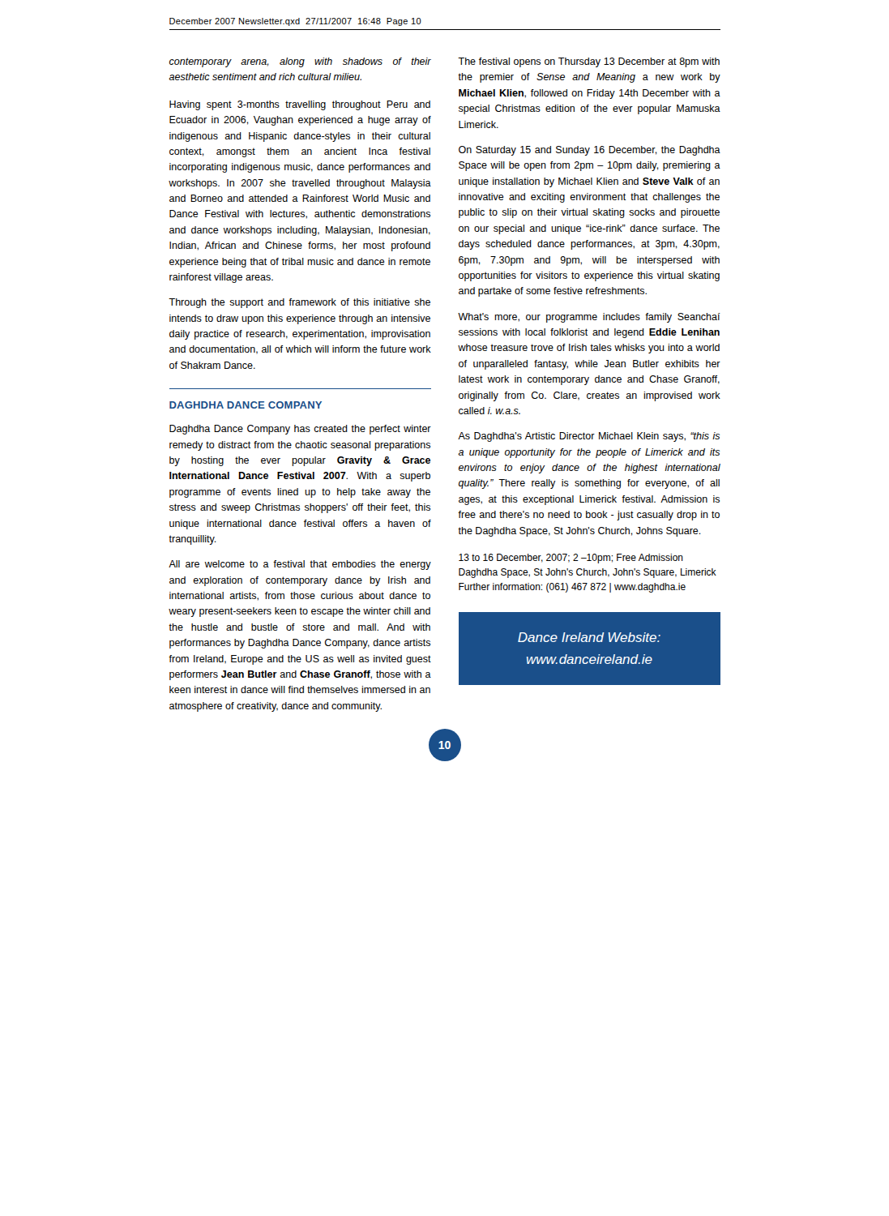December 2007 Newsletter.qxd 27/11/2007 16:48 Page 10
contemporary arena, along with shadows of their aesthetic sentiment and rich cultural milieu.
Having spent 3-months travelling throughout Peru and Ecuador in 2006, Vaughan experienced a huge array of indigenous and Hispanic dance-styles in their cultural context, amongst them an ancient Inca festival incorporating indigenous music, dance performances and workshops. In 2007 she travelled throughout Malaysia and Borneo and attended a Rainforest World Music and Dance Festival with lectures, authentic demonstrations and dance workshops including, Malaysian, Indonesian, Indian, African and Chinese forms, her most profound experience being that of tribal music and dance in remote rainforest village areas.
Through the support and framework of this initiative she intends to draw upon this experience through an intensive daily practice of research, experimentation, improvisation and documentation, all of which will inform the future work of Shakram Dance.
DAGHDHA DANCE COMPANY
Daghdha Dance Company has created the perfect winter remedy to distract from the chaotic seasonal preparations by hosting the ever popular Gravity & Grace International Dance Festival 2007. With a superb programme of events lined up to help take away the stress and sweep Christmas shoppers' off their feet, this unique international dance festival offers a haven of tranquillity.
All are welcome to a festival that embodies the energy and exploration of contemporary dance by Irish and international artists, from those curious about dance to weary present-seekers keen to escape the winter chill and the hustle and bustle of store and mall. And with performances by Daghdha Dance Company, dance artists from Ireland, Europe and the US as well as invited guest performers Jean Butler and Chase Granoff, those with a keen interest in dance will find themselves immersed in an atmosphere of creativity, dance and community.
The festival opens on Thursday 13 December at 8pm with the premier of Sense and Meaning a new work by Michael Klien, followed on Friday 14th December with a special Christmas edition of the ever popular Mamuska Limerick.
On Saturday 15 and Sunday 16 December, the Daghdha Space will be open from 2pm – 10pm daily, premiering a unique installation by Michael Klien and Steve Valk of an innovative and exciting environment that challenges the public to slip on their virtual skating socks and pirouette on our special and unique “ice-rink” dance surface. The days scheduled dance performances, at 3pm, 4.30pm, 6pm, 7.30pm and 9pm, will be interspersed with opportunities for visitors to experience this virtual skating and partake of some festive refreshments.
What's more, our programme includes family Seanchaí sessions with local folklorist and legend Eddie Lenihan whose treasure trove of Irish tales whisks you into a world of unparalleled fantasy, while Jean Butler exhibits her latest work in contemporary dance and Chase Granoff, originally from Co. Clare, creates an improvised work called i. w.a.s.
As Daghdha's Artistic Director Michael Klein says, “this is a unique opportunity for the people of Limerick and its environs to enjoy dance of the highest international quality.” There really is something for everyone, of all ages, at this exceptional Limerick festival. Admission is free and there's no need to book - just casually drop in to the Daghdha Space, St John's Church, Johns Square.
13 to 16 December, 2007; 2 –10pm; Free Admission
Daghdha Space, St John's Church, John's Square, Limerick
Further information: (061) 467 872 | www.daghdha.ie
Dance Ireland Website:
www.danceireland.ie
10